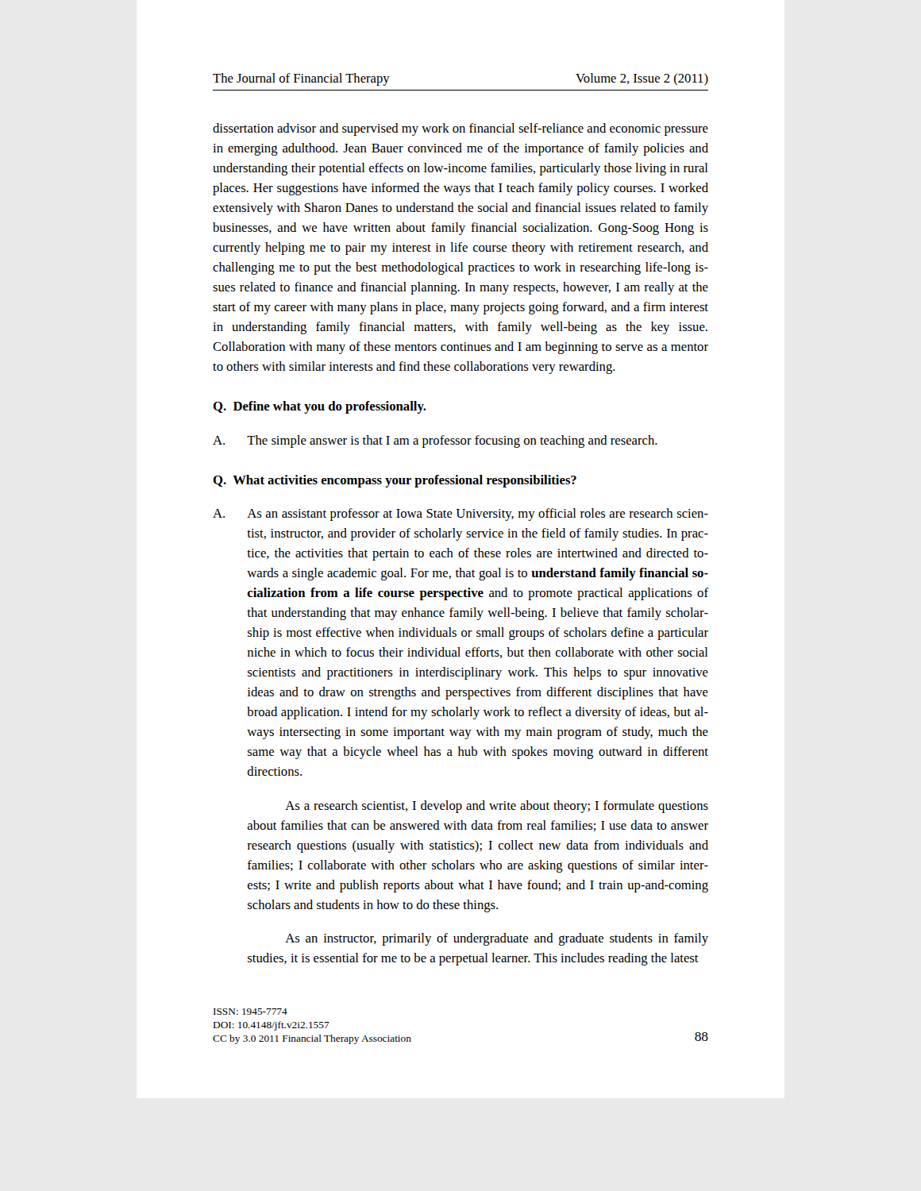The Journal of Financial Therapy Volume 2, Issue 2 (2011)
dissertation advisor and supervised my work on financial self-reliance and economic pressure in emerging adulthood. Jean Bauer convinced me of the importance of family policies and understanding their potential effects on low-income families, particularly those living in rural places. Her suggestions have informed the ways that I teach family policy courses. I worked extensively with Sharon Danes to understand the social and financial issues related to family businesses, and we have written about family financial socialization. Gong-Soog Hong is currently helping me to pair my interest in life course theory with retirement research, and challenging me to put the best methodological practices to work in researching life-long issues related to finance and financial planning. In many respects, however, I am really at the start of my career with many plans in place, many projects going forward, and a firm interest in understanding family financial matters, with family well-being as the key issue. Collaboration with many of these mentors continues and I am beginning to serve as a mentor to others with similar interests and find these collaborations very rewarding.
Q. Define what you do professionally.
A.
The simple answer is that I am a professor focusing on teaching and research.
Q. What activities encompass your professional responsibilities?
A.
As an assistant professor at Iowa State University, my official roles are research scientist, instructor, and provider of scholarly service in the field of family studies. In practice, the activities that pertain to each of these roles are intertwined and directed towards a single academic goal. For me, that goal is to understand family financial socialization from a life course perspective and to promote practical applications of that understanding that may enhance family well-being. I believe that family scholarship is most effective when individuals or small groups of scholars define a particular niche in which to focus their individual efforts, but then collaborate with other social scientists and practitioners in interdisciplinary work. This helps to spur innovative ideas and to draw on strengths and perspectives from different disciplines that have broad application. I intend for my scholarly work to reflect a diversity of ideas, but always intersecting in some important way with my main program of study, much the same way that a bicycle wheel has a hub with spokes moving outward in different directions.
As a research scientist, I develop and write about theory; I formulate questions about families that can be answered with data from real families; I use data to answer research questions (usually with statistics); I collect new data from individuals and families; I collaborate with other scholars who are asking questions of similar interests; I write and publish reports about what I have found; and I train up-and-coming scholars and students in how to do these things.
As an instructor, primarily of undergraduate and graduate students in family studies, it is essential for me to be a perpetual learner. This includes reading the latest
ISSN: 1945-7774 DOI: 10.4148/jft.v2i2.1557 CC by 3.0 2011 Financial Therapy Association
88